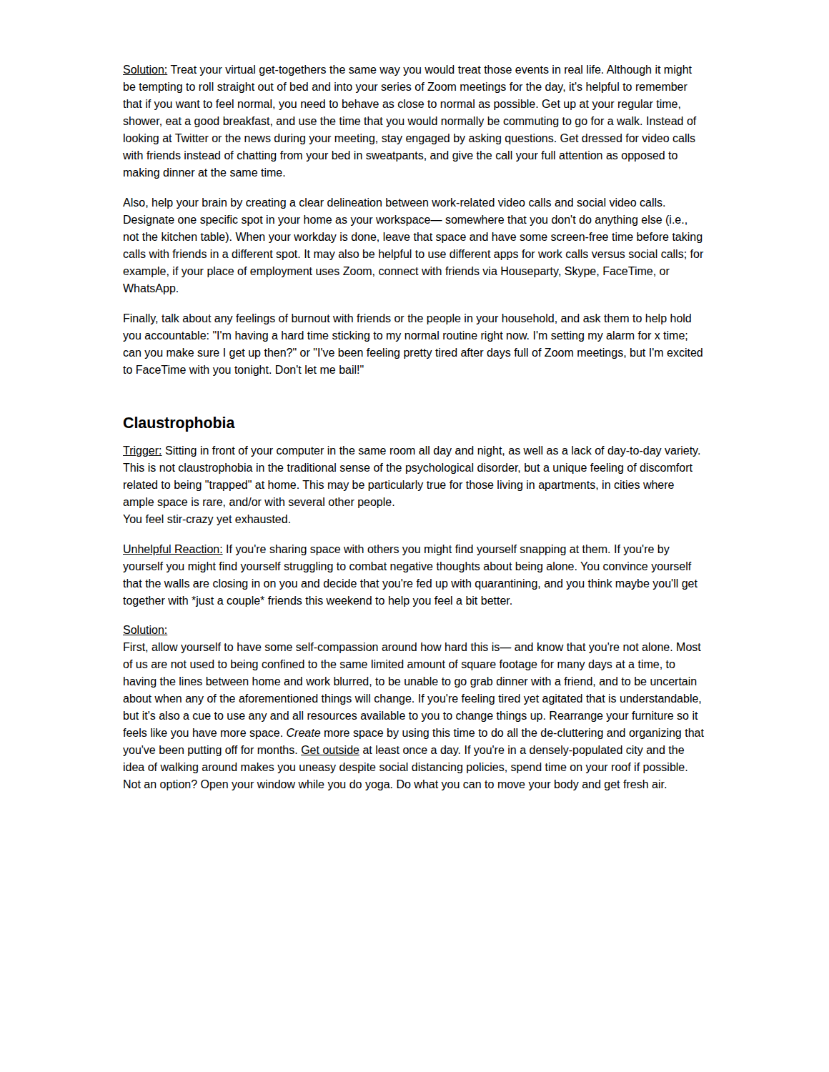Solution: Treat your virtual get-togethers the same way you would treat those events in real life. Although it might be tempting to roll straight out of bed and into your series of Zoom meetings for the day, it's helpful to remember that if you want to feel normal, you need to behave as close to normal as possible. Get up at your regular time, shower, eat a good breakfast, and use the time that you would normally be commuting to go for a walk. Instead of looking at Twitter or the news during your meeting, stay engaged by asking questions. Get dressed for video calls with friends instead of chatting from your bed in sweatpants, and give the call your full attention as opposed to making dinner at the same time.
Also, help your brain by creating a clear delineation between work-related video calls and social video calls. Designate one specific spot in your home as your workspace— somewhere that you don't do anything else (i.e., not the kitchen table). When your workday is done, leave that space and have some screen-free time before taking calls with friends in a different spot. It may also be helpful to use different apps for work calls versus social calls; for example, if your place of employment uses Zoom, connect with friends via Houseparty, Skype, FaceTime, or WhatsApp.
Finally, talk about any feelings of burnout with friends or the people in your household, and ask them to help hold you accountable: "I'm having a hard time sticking to my normal routine right now. I'm setting my alarm for x time; can you make sure I get up then?" or "I've been feeling pretty tired after days full of Zoom meetings, but I'm excited to FaceTime with you tonight. Don't let me bail!"
Claustrophobia
Trigger: Sitting in front of your computer in the same room all day and night, as well as a lack of day-to-day variety. This is not claustrophobia in the traditional sense of the psychological disorder, but a unique feeling of discomfort related to being "trapped" at home. This may be particularly true for those living in apartments, in cities where ample space is rare, and/or with several other people.
You feel stir-crazy yet exhausted.
Unhelpful Reaction: If you're sharing space with others you might find yourself snapping at them. If you're by yourself you might find yourself struggling to combat negative thoughts about being alone. You convince yourself that the walls are closing in on you and decide that you're fed up with quarantining, and you think maybe you'll get together with *just a couple* friends this weekend to help you feel a bit better.
Solution:
First, allow yourself to have some self-compassion around how hard this is— and know that you're not alone. Most of us are not used to being confined to the same limited amount of square footage for many days at a time, to having the lines between home and work blurred, to be unable to go grab dinner with a friend, and to be uncertain about when any of the aforementioned things will change. If you're feeling tired yet agitated that is understandable, but it's also a cue to use any and all resources available to you to change things up. Rearrange your furniture so it feels like you have more space. Create more space by using this time to do all the de-cluttering and organizing that you've been putting off for months. Get outside at least once a day. If you're in a densely-populated city and the idea of walking around makes you uneasy despite social distancing policies, spend time on your roof if possible. Not an option? Open your window while you do yoga. Do what you can to move your body and get fresh air.